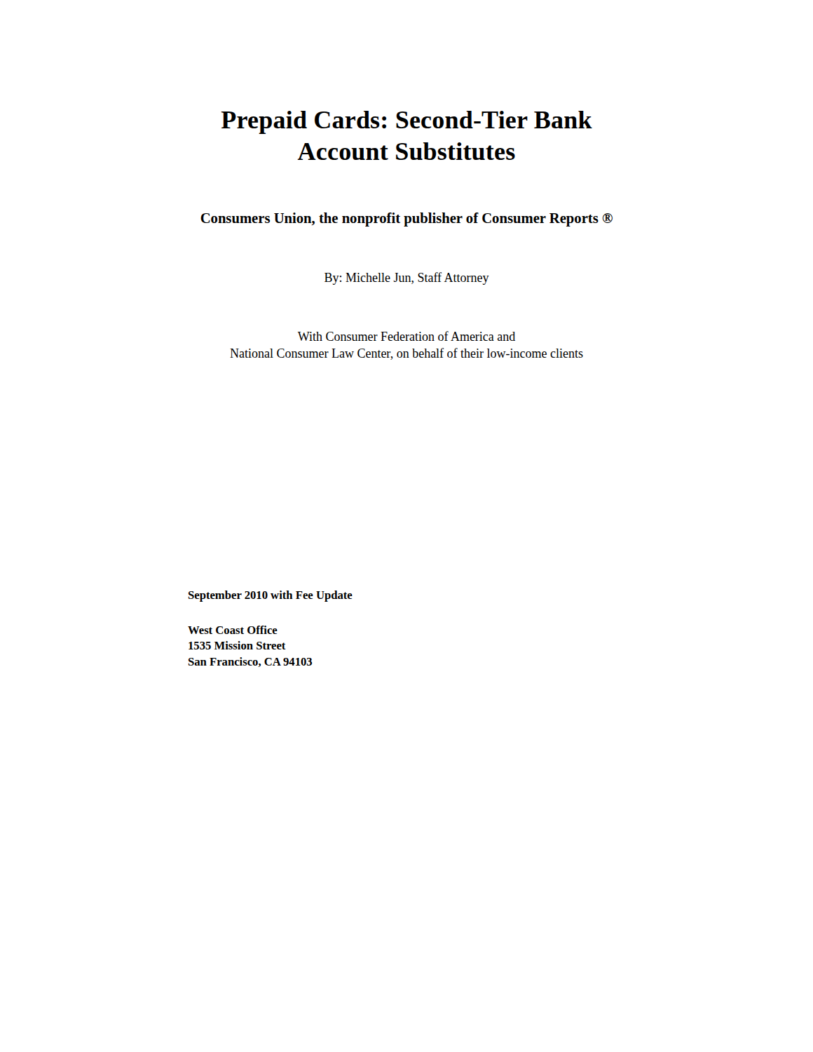Prepaid Cards: Second-Tier Bank
Account Substitutes
Consumers Union, the nonprofit publisher of Consumer Reports ®
By: Michelle Jun, Staff Attorney
With Consumer Federation of America and
National Consumer Law Center, on behalf of their low-income clients
September 2010 with Fee Update
West Coast Office
1535 Mission Street
San Francisco, CA 94103